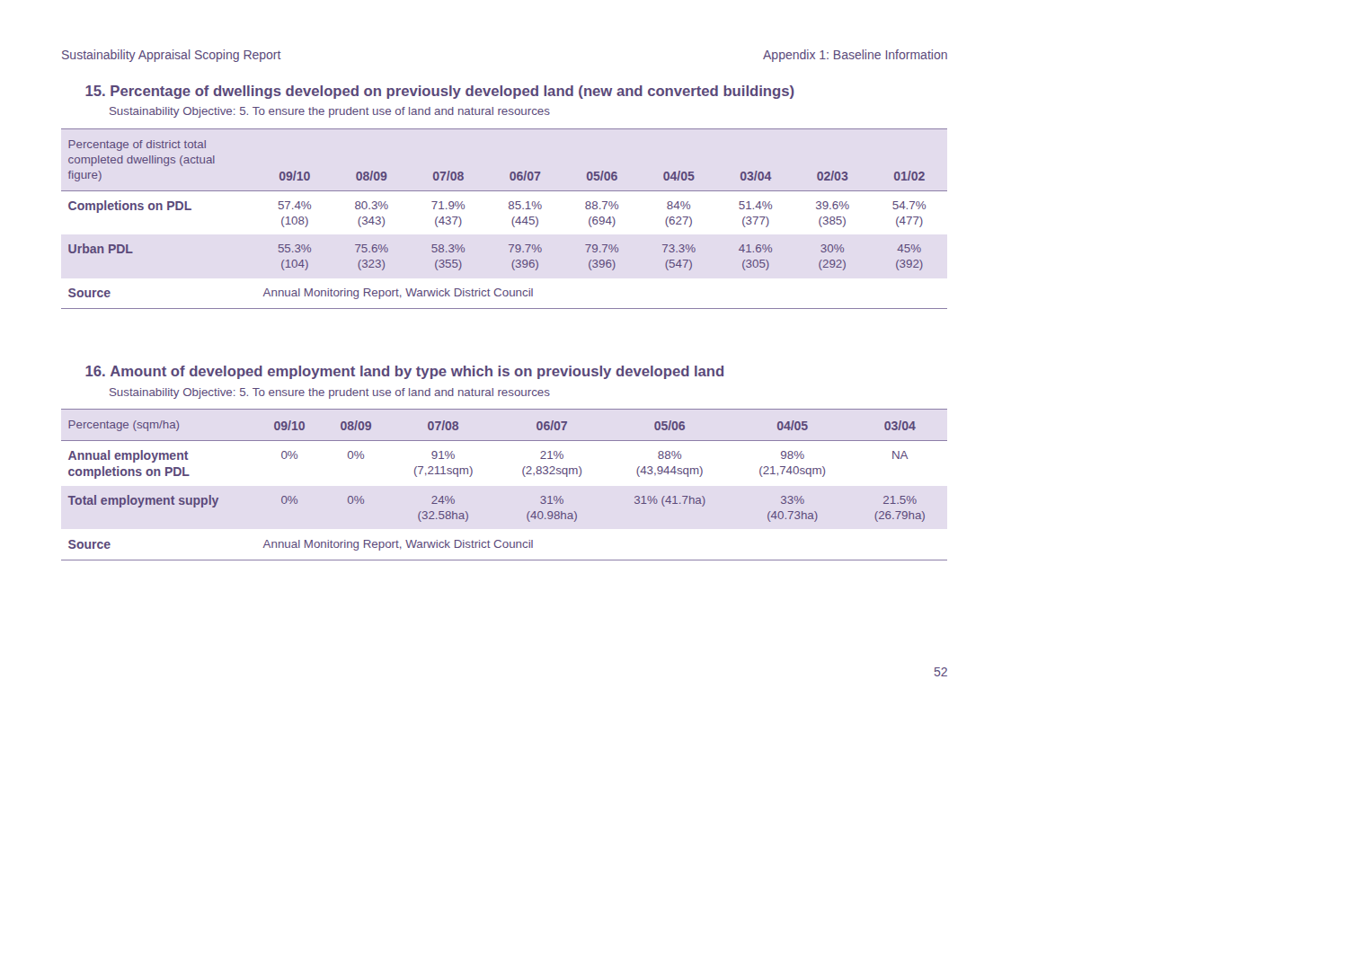Sustainability Appraisal Scoping Report
Appendix 1: Baseline Information
15. Percentage of dwellings developed on previously developed land (new and converted buildings)
Sustainability Objective: 5. To ensure the prudent use of land and natural resources
| Percentage of district total completed dwellings (actual figure) | 09/10 | 08/09 | 07/08 | 06/07 | 05/06 | 04/05 | 03/04 | 02/03 | 01/02 |
| --- | --- | --- | --- | --- | --- | --- | --- | --- | --- |
| Completions on PDL | 57.4% (108) | 80.3% (343) | 71.9% (437) | 85.1% (445) | 88.7% (694) | 84% (627) | 51.4% (377) | 39.6% (385) | 54.7% (477) |
| Urban PDL | 55.3% (104) | 75.6% (323) | 58.3% (355) | 79.7% (396) | 79.7% (396) | 73.3% (547) | 41.6% (305) | 30% (292) | 45% (392) |
| Source | Annual Monitoring Report, Warwick District Council |
16. Amount of developed employment land by type which is on previously developed land
Sustainability Objective: 5. To ensure the prudent use of land and natural resources
| Percentage (sqm/ha) | 09/10 | 08/09 | 07/08 | 06/07 | 05/06 | 04/05 | 03/04 |
| --- | --- | --- | --- | --- | --- | --- | --- |
| Annual employment completions on PDL | 0% | 0% | 91% (7,211sqm) | 21% (2,832sqm) | 88% (43,944sqm) | 98% (21,740sqm) | NA |
| Total employment supply | 0% | 0% | 24% (32.58ha) | 31% (40.98ha) | 31% (41.7ha) | 33% (40.73ha) | 21.5% (26.79ha) |
| Source | Annual Monitoring Report, Warwick District Council |
52